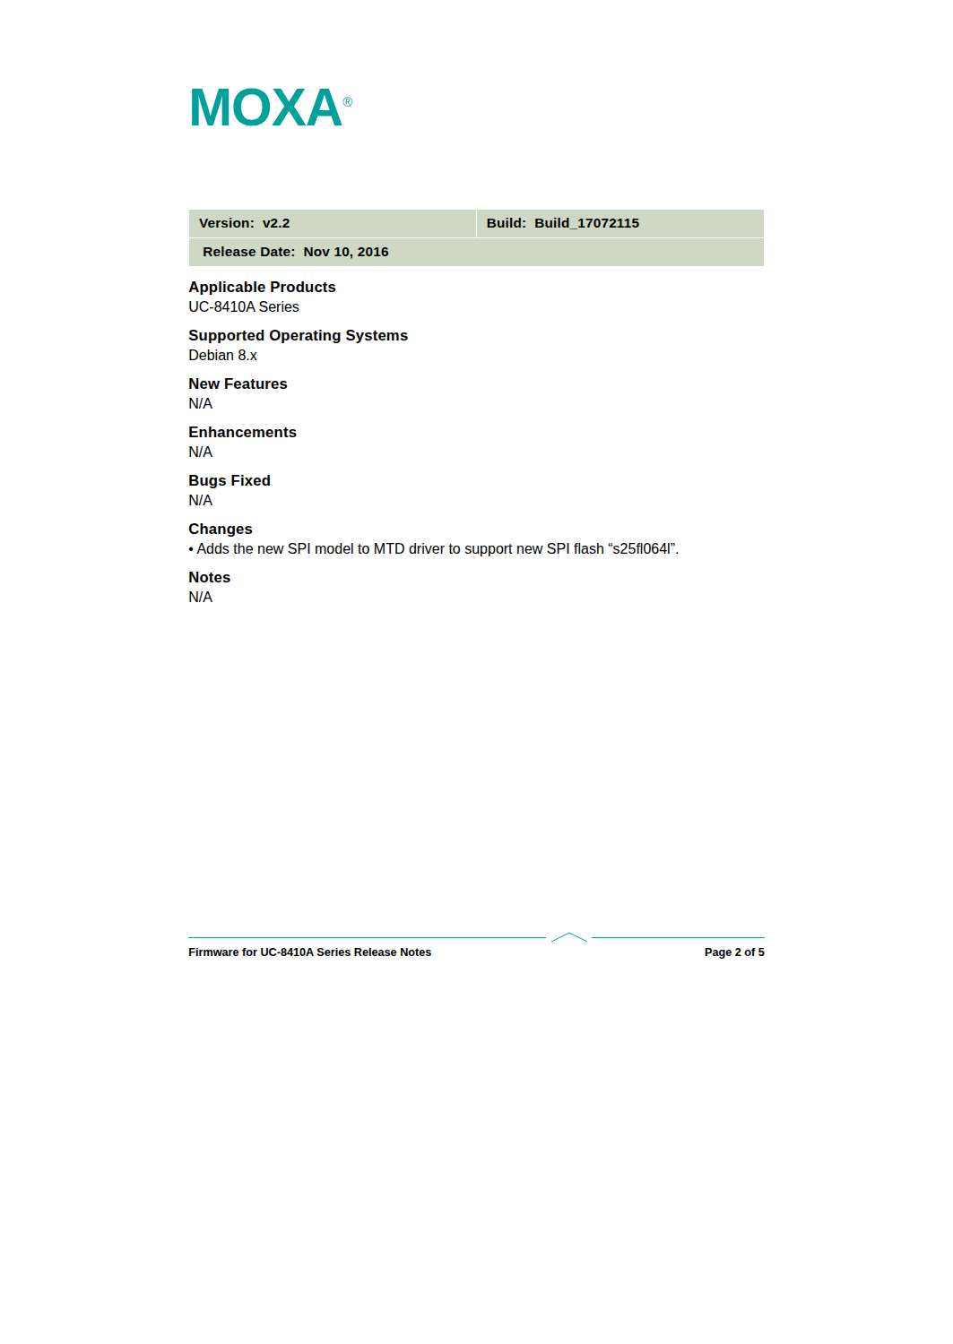MOXA®
| Version: v2.2 | Build: Build_17072115 |
| Release Date: Nov 10, 2016 |
Applicable Products
UC-8410A Series
Supported Operating Systems
Debian 8.x
New Features
N/A
Enhancements
N/A
Bugs Fixed
N/A
Changes
• Adds the new SPI model to MTD driver to support new SPI flash “s25fl064l”.
Notes
N/A
Firmware for UC-8410A Series Release Notes Page 2 of 5